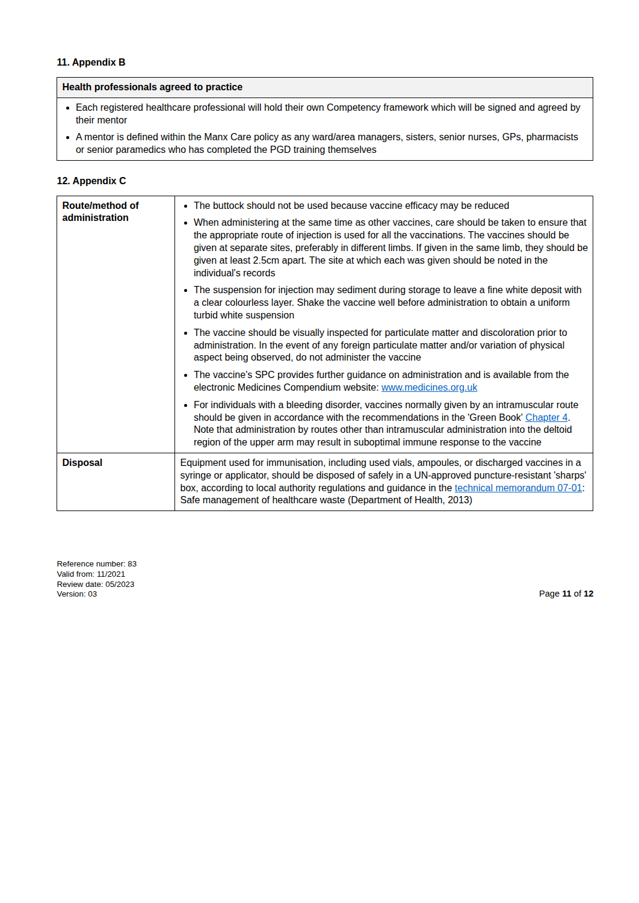11. Appendix B
| Health professionals agreed to practice |
| Each registered healthcare professional will hold their own Competency framework which will be signed and agreed by their mentor A mentor is defined within the Manx Care policy as any ward/area managers, sisters, senior nurses, GPs, pharmacists or senior paramedics who has completed the PGD training themselves |
12. Appendix C
| Route/method of administration | The buttock should not be used because vaccine efficacy may be reduced When administering at the same time as other vaccines, care should be taken to ensure that the appropriate route of injection is used for all the vaccinations. The vaccines should be given at separate sites, preferably in different limbs. If given in the same limb, they should be given at least 2.5cm apart. The site at which each was given should be noted in the individual's records The suspension for injection may sediment during storage to leave a fine white deposit with a clear colourless layer. Shake the vaccine well before administration to obtain a uniform turbid white suspension The vaccine should be visually inspected for particulate matter and discoloration prior to administration. In the event of any foreign particulate matter and/or variation of physical aspect being observed, do not administer the vaccine The vaccine's SPC provides further guidance on administration and is available from the electronic Medicines Compendium website: www.medicines.org.uk For individuals with a bleeding disorder, vaccines normally given by an intramuscular route should be given in accordance with the recommendations in the 'Green Book' Chapter 4 . Note that administration by routes other than intramuscular administration into the deltoid region of the upper arm may result in suboptimal immune response to the vaccine |
| Disposal | Equipment used for immunisation, including used vials, ampoules, or discharged vaccines in a syringe or applicator, should be disposed of safely in a UN-approved puncture-resistant 'sharps' box, according to local authority regulations and guidance in the technical memorandum 07-01 : Safe management of healthcare waste (Department of Health, 2013) |
Reference number: 83
Valid from: 11/2021
Review date: 05/2023
Version: 03 Page 11 of 12